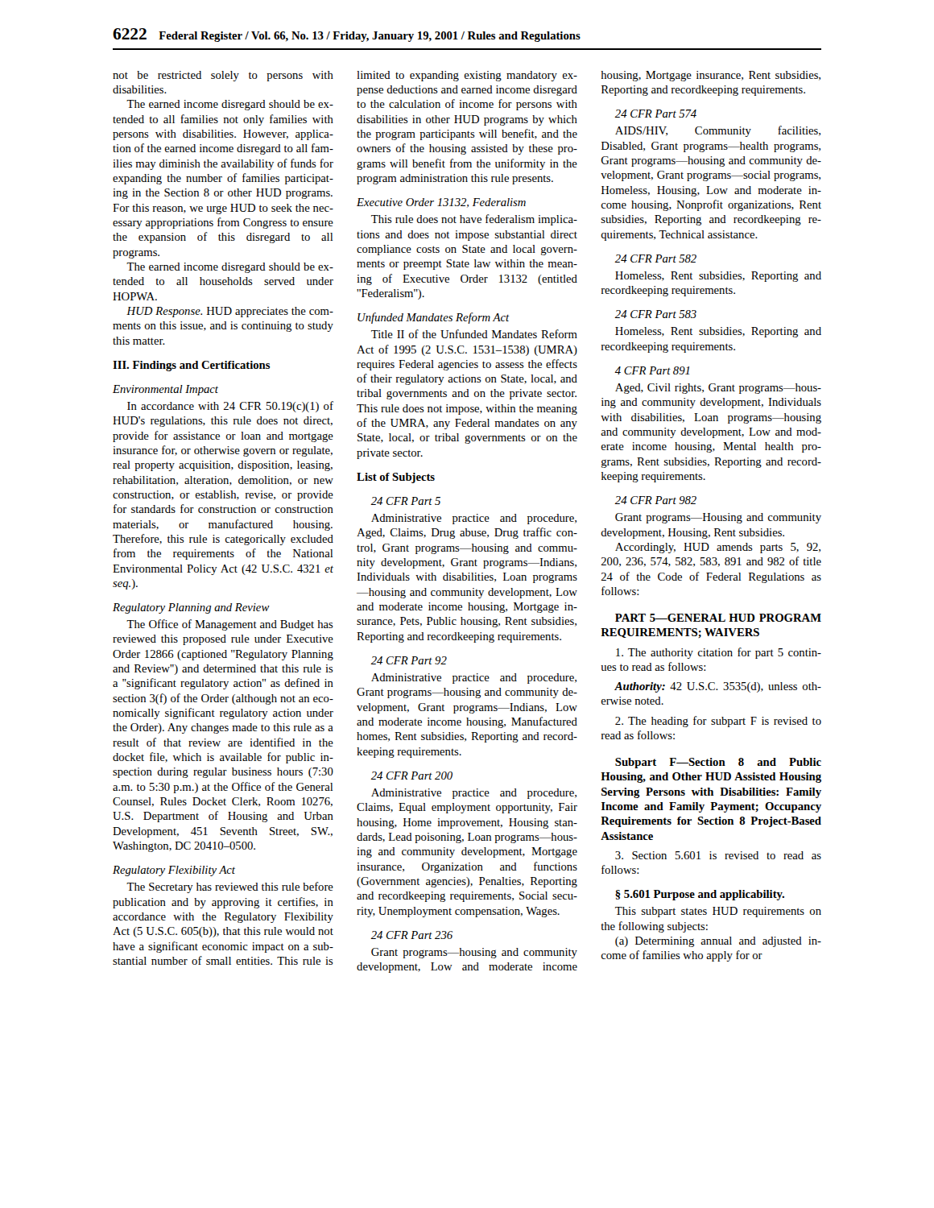6222 Federal Register / Vol. 66, No. 13 / Friday, January 19, 2001 / Rules and Regulations
not be restricted solely to persons with disabilities.
The earned income disregard should be extended to all families not only families with persons with disabilities. However, application of the earned income disregard to all families may diminish the availability of funds for expanding the number of families participating in the Section 8 or other HUD programs. For this reason, we urge HUD to seek the necessary appropriations from Congress to ensure the expansion of this disregard to all programs.
The earned income disregard should be extended to all households served under HOPWA.
HUD Response. HUD appreciates the comments on this issue, and is continuing to study this matter.
III. Findings and Certifications
Environmental Impact
In accordance with 24 CFR 50.19(c)(1) of HUD's regulations, this rule does not direct, provide for assistance or loan and mortgage insurance for, or otherwise govern or regulate, real property acquisition, disposition, leasing, rehabilitation, alteration, demolition, or new construction, or establish, revise, or provide for standards for construction or construction materials, or manufactured housing. Therefore, this rule is categorically excluded from the requirements of the National Environmental Policy Act (42 U.S.C. 4321 et seq.).
Regulatory Planning and Review
The Office of Management and Budget has reviewed this proposed rule under Executive Order 12866 (captioned ''Regulatory Planning and Review'') and determined that this rule is a ''significant regulatory action'' as defined in section 3(f) of the Order (although not an economically significant regulatory action under the Order). Any changes made to this rule as a result of that review are identified in the docket file, which is available for public inspection during regular business hours (7:30 a.m. to 5:30 p.m.) at the Office of the General Counsel, Rules Docket Clerk, Room 10276, U.S. Department of Housing and Urban Development, 451 Seventh Street, SW., Washington, DC 20410–0500.
Regulatory Flexibility Act
The Secretary has reviewed this rule before publication and by approving it certifies, in accordance with the Regulatory Flexibility Act (5 U.S.C. 605(b)), that this rule would not have a significant economic impact on a substantial number of small entities. This rule is limited to expanding existing mandatory expense deductions and earned income disregard to the calculation of income for persons with disabilities in other HUD programs by which the program participants will benefit, and the owners of the housing assisted by these programs will benefit from the uniformity in the program administration this rule presents.
Executive Order 13132, Federalism
This rule does not have federalism implications and does not impose substantial direct compliance costs on State and local governments or preempt State law within the meaning of Executive Order 13132 (entitled ''Federalism'').
Unfunded Mandates Reform Act
Title II of the Unfunded Mandates Reform Act of 1995 (2 U.S.C. 1531–1538) (UMRA) requires Federal agencies to assess the effects of their regulatory actions on State, local, and tribal governments and on the private sector. This rule does not impose, within the meaning of the UMRA, any Federal mandates on any State, local, or tribal governments or on the private sector.
List of Subjects
24 CFR Part 5
Administrative practice and procedure, Aged, Claims, Drug abuse, Drug traffic control, Grant programs—housing and community development, Grant programs—Indians, Individuals with disabilities, Loan programs—housing and community development, Low and moderate income housing, Mortgage insurance, Pets, Public housing, Rent subsidies, Reporting and recordkeeping requirements.
24 CFR Part 92
Administrative practice and procedure, Grant programs—housing and community development, Grant programs—Indians, Low and moderate income housing, Manufactured homes, Rent subsidies, Reporting and recordkeeping requirements.
24 CFR Part 200
Administrative practice and procedure, Claims, Equal employment opportunity, Fair housing, Home improvement, Housing standards, Lead poisoning, Loan programs—housing and community development, Mortgage insurance, Organization and functions (Government agencies), Penalties, Reporting and recordkeeping requirements, Social security, Unemployment compensation, Wages.
24 CFR Part 236
Grant programs—housing and community development, Low and moderate income housing, Mortgage insurance, Rent subsidies, Reporting and recordkeeping requirements.
24 CFR Part 574
AIDS/HIV, Community facilities, Disabled, Grant programs—health programs, Grant programs—housing and community development, Grant programs—social programs, Homeless, Housing, Low and moderate income housing, Nonprofit organizations, Rent subsidies, Reporting and recordkeeping requirements, Technical assistance.
24 CFR Part 582
Homeless, Rent subsidies, Reporting and recordkeeping requirements.
24 CFR Part 583
Homeless, Rent subsidies, Reporting and recordkeeping requirements.
4 CFR Part 891
Aged, Civil rights, Grant programs—housing and community development, Individuals with disabilities, Loan programs—housing and community development, Low and moderate income housing, Mental health programs, Rent subsidies, Reporting and recordkeeping requirements.
24 CFR Part 982
Grant programs—Housing and community development, Housing, Rent subsidies.
Accordingly, HUD amends parts 5, 92, 200, 236, 574, 582, 583, 891 and 982 of title 24 of the Code of Federal Regulations as follows:
PART 5—GENERAL HUD PROGRAM REQUIREMENTS; WAIVERS
1. The authority citation for part 5 continues to read as follows:
Authority: 42 U.S.C. 3535(d), unless otherwise noted.
2. The heading for subpart F is revised to read as follows:
Subpart F—Section 8 and Public Housing, and Other HUD Assisted Housing Serving Persons with Disabilities: Family Income and Family Payment; Occupancy Requirements for Section 8 Project-Based Assistance
3. Section 5.601 is revised to read as follows:
§ 5.601 Purpose and applicability.
This subpart states HUD requirements on the following subjects:
(a) Determining annual and adjusted income of families who apply for or